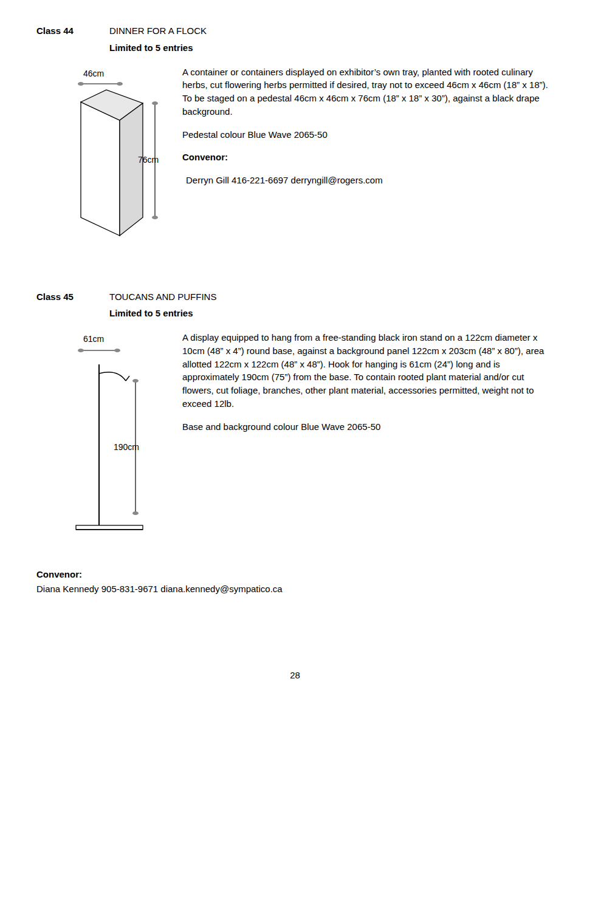Class 44 DINNER FOR A FLOCK
Limited to 5 entries
46cm 76cm
A container or containers displayed on exhibitor’s own tray, planted with rooted culinary herbs, cut flowering herbs permitted if desired, tray not to exceed 46cm x 46cm (18” x 18”). To be staged on a pedestal 46cm x 46cm x 76cm (18” x 18” x 30”), against a black drape background.
Pedestal colour Blue Wave 2065-50
Convenor:
Derryn Gill 416-221-6697 derryngill@rogers.com
Class 45 TOUCANS AND PUFFINS
Limited to 5 entries
61cm 190cm
A display equipped to hang from a free-standing black iron stand on a 122cm diameter x 10cm (48” x 4”) round base, against a background panel 122cm x 203cm (48” x 80”), area allotted 122cm x 122cm (48” x 48”). Hook for hanging is 61cm (24”) long and is approximately 190cm (75”) from the base. To contain rooted plant material and/or cut flowers, cut foliage, branches, other plant material, accessories permitted, weight not to exceed 12lb.
Base and background colour Blue Wave 2065-50
Convenor:
Diana Kennedy 905-831-9671 diana.kennedy@sympatico.ca
28